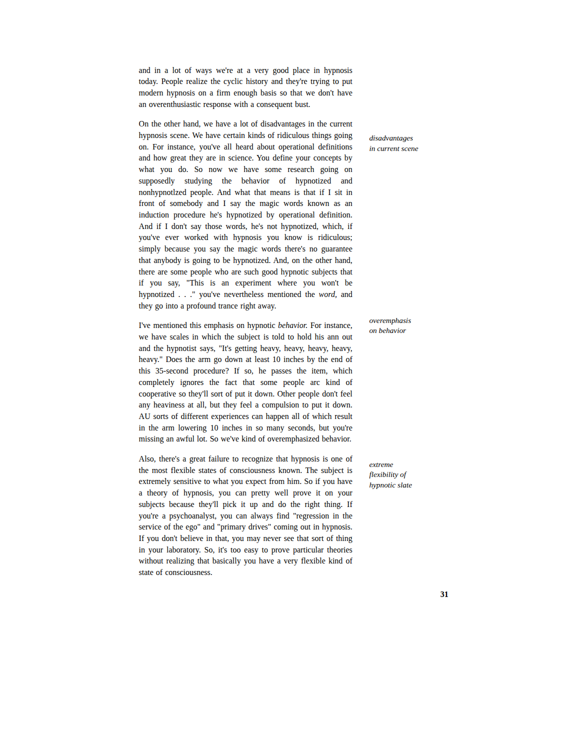and in a lot of ways we're at a very good place in hypnosis today. People realize the cyclic history and they're trying to put modern hypnosis on a firm enough basis so that we don't have an overenthusiastic response with a consequent bust.
On the other hand, we have a lot of disadvantages in the current hypnosis scene. We have certain kinds of ridiculous things going on. For instance, you've all heard about operational definitions and how great they are in science. You define your concepts by what you do. So now we have some research going on supposedly studying the behavior of hypnotized and nonhypnotlzed people. And what that means is that if I sit in front of somebody and I say the magic words known as an induction procedure he's hypnotized by operational definition. And if I don't say those words, he's not hypnotized, which, if you've ever worked with hypnosis you know is ridiculous; simply because you say the magic words there's no guarantee that anybody is going to be hypnotized. And, on the other hand, there are some people who are such good hypnotic subjects that if you say, "This is an experiment where you won't be hypnotized . . ." you've nevertheless mentioned the word, and they go into a profound trance right away.
I've mentioned this emphasis on hypnotic behavior. For instance, we have scales in which the subject is told to hold his ann out and the hypnotist says, "It's getting heavy, heavy, heavy, heavy, heavy." Does the arm go down at least 10 inches by the end of this 35-second procedure? If so, he passes the item, which completely ignores the fact that some people arc kind of cooperative so they'll sort of put it down. Other people don't feel any heaviness at all, but they feel a compulsion to put it down. AU sorts of different experiences can happen all of which result in the arm lowering 10 inches in so many seconds, but you're missing an awful lot. So we've kind of overemphasized behavior.
Also, there's a great failure to recognize that hypnosis is one of the most flexible states of consciousness known. The subject is extremely sensitive to what you expect from him. So if you have a theory of hypnosis, you can pretty well prove it on your subjects because they'll pick it up and do the right thing. If you're a psychoanalyst, you can always find "regression in the service of the ego" and "primary drives" coming out in hypnosis. If you don't believe in that, you may never see that sort of thing in your laboratory. So, it's too easy to prove particular theories without realizing that basically you have a very flexible kind of state of consciousness.
disadvantages
in current scene
overemphasis
on behavior
extreme
flexibility of
hypnotic slate
31